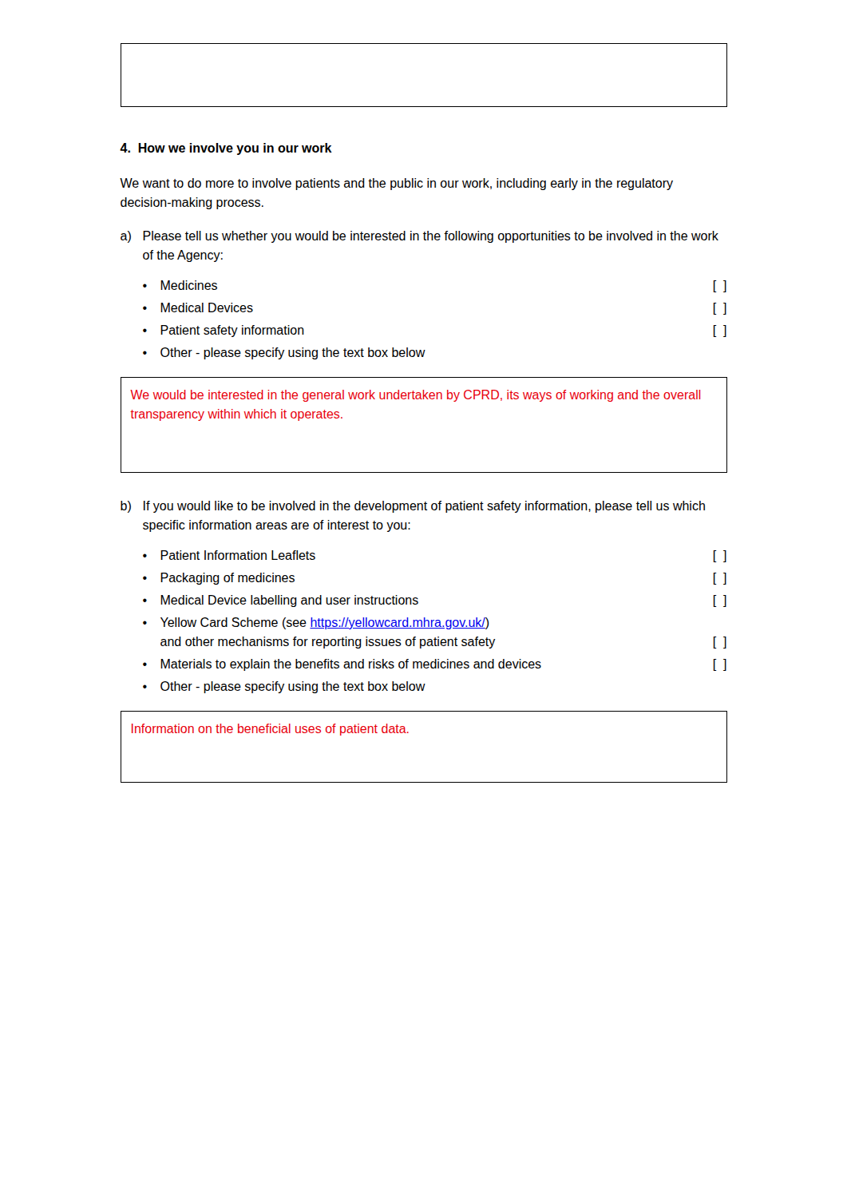4. How we involve you in our work
We want to do more to involve patients and the public in our work, including early in the regulatory decision-making process.
a) Please tell us whether you would be interested in the following opportunities to be involved in the work of the Agency:
Medicines [ ]
Medical Devices [ ]
Patient safety information [ ]
Other - please specify using the text box below
We would be interested in the general work undertaken by CPRD, its ways of working and the overall transparency within which it operates.
b) If you would like to be involved in the development of patient safety information, please tell us which specific information areas are of interest to you:
Patient Information Leaflets [ ]
Packaging of medicines [ ]
Medical Device labelling and user instructions [ ]
Yellow Card Scheme (see https://yellowcard.mhra.gov.uk/)
and other mechanisms for reporting issues of patient safety [ ]
Materials to explain the benefits and risks of medicines and devices [ ]
Other - please specify using the text box below
Information on the beneficial uses of patient data.